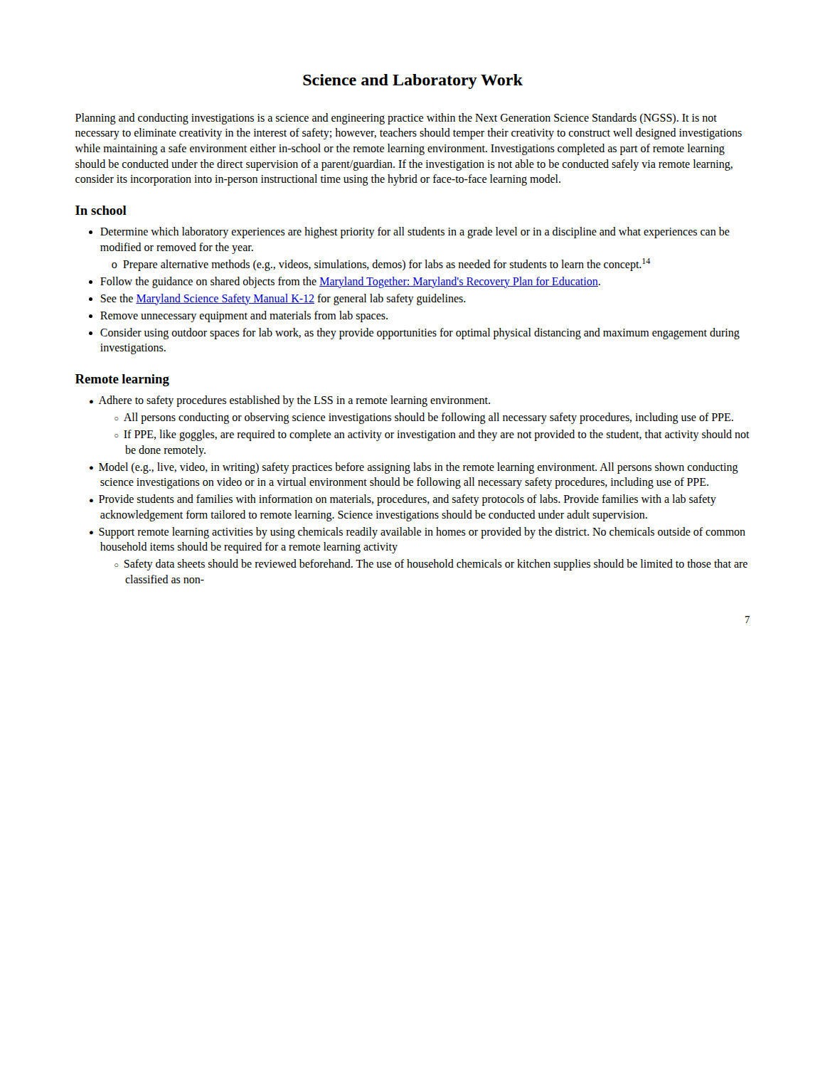Science and Laboratory Work
Planning and conducting investigations is a science and engineering practice within the Next Generation Science Standards (NGSS). It is not necessary to eliminate creativity in the interest of safety; however, teachers should temper their creativity to construct well designed investigations while maintaining a safe environment either in-school or the remote learning environment. Investigations completed as part of remote learning should be conducted under the direct supervision of a parent/guardian. If the investigation is not able to be conducted safely via remote learning, consider its incorporation into in-person instructional time using the hybrid or face-to-face learning model.
In school
Determine which laboratory experiences are highest priority for all students in a grade level or in a discipline and what experiences can be modified or removed for the year.
Prepare alternative methods (e.g., videos, simulations, demos) for labs as needed for students to learn the concept.14
Follow the guidance on shared objects from the Maryland Together: Maryland's Recovery Plan for Education.
See the Maryland Science Safety Manual K-12 for general lab safety guidelines.
Remove unnecessary equipment and materials from lab spaces.
Consider using outdoor spaces for lab work, as they provide opportunities for optimal physical distancing and maximum engagement during investigations.
Remote learning
Adhere to safety procedures established by the LSS in a remote learning environment.
All persons conducting or observing science investigations should be following all necessary safety procedures, including use of PPE.
If PPE, like goggles, are required to complete an activity or investigation and they are not provided to the student, that activity should not be done remotely.
Model (e.g., live, video, in writing) safety practices before assigning labs in the remote learning environment. All persons shown conducting science investigations on video or in a virtual environment should be following all necessary safety procedures, including use of PPE.
Provide students and families with information on materials, procedures, and safety protocols of labs. Provide families with a lab safety acknowledgement form tailored to remote learning. Science investigations should be conducted under adult supervision.
Support remote learning activities by using chemicals readily available in homes or provided by the district. No chemicals outside of common household items should be required for a remote learning activity
Safety data sheets should be reviewed beforehand. The use of household chemicals or kitchen supplies should be limited to those that are classified as non-
7